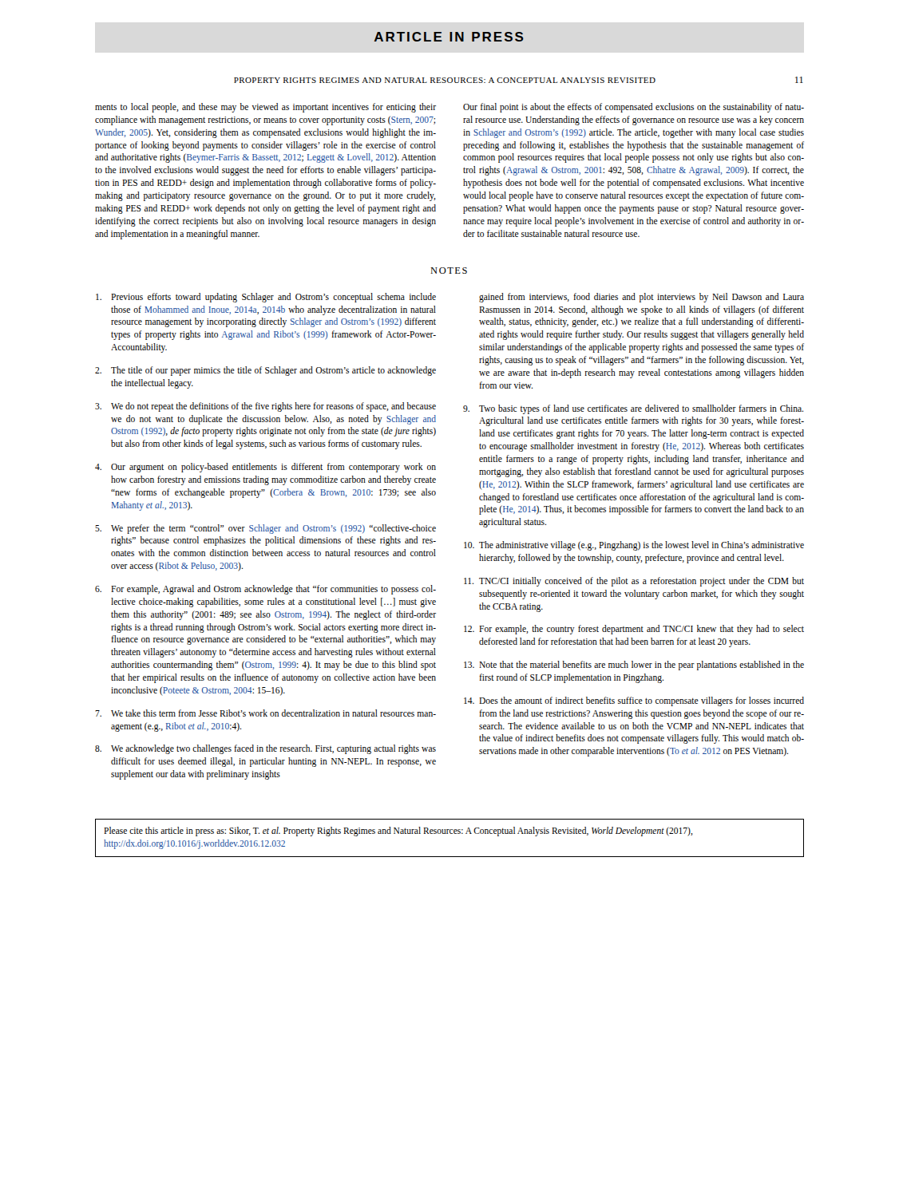ARTICLE IN PRESS
PROPERTY RIGHTS REGIMES AND NATURAL RESOURCES: A CONCEPTUAL ANALYSIS REVISITED
11
ments to local people, and these may be viewed as important incentives for enticing their compliance with management restrictions, or means to cover opportunity costs (Stern, 2007; Wunder, 2005). Yet, considering them as compensated exclusions would highlight the importance of looking beyond payments to consider villagers’ role in the exercise of control and authoritative rights (Beymer-Farris & Bassett, 2012; Leggett & Lovell, 2012). Attention to the involved exclusions would suggest the need for efforts to enable villagers’ participation in PES and REDD+ design and implementation through collaborative forms of policy-making and participatory resource governance on the ground. Or to put it more crudely, making PES and REDD+ work depends not only on getting the level of payment right and identifying the correct recipients but also on involving local resource managers in design and implementation in a meaningful manner.
Our final point is about the effects of compensated exclusions on the sustainability of natural resource use. Understanding the effects of governance on resource use was a key concern in Schlager and Ostrom’s (1992) article. The article, together with many local case studies preceding and following it, establishes the hypothesis that the sustainable management of common pool resources requires that local people possess not only use rights but also control rights (Agrawal & Ostrom, 2001: 492, 508, Chhatre & Agrawal, 2009). If correct, the hypothesis does not bode well for the potential of compensated exclusions. What incentive would local people have to conserve natural resources except the expectation of future compensation? What would happen once the payments pause or stop? Natural resource governance may require local people’s involvement in the exercise of control and authority in order to facilitate sustainable natural resource use.
NOTES
1.
Previous efforts toward updating Schlager and Ostrom’s conceptual schema include those of Mohammed and Inoue, 2014a, 2014b who analyze decentralization in natural resource management by incorporating directly Schlager and Ostrom’s (1992) different types of property rights into Agrawal and Ribot’s (1999) framework of Actor-Power-Accountability.
2.
The title of our paper mimics the title of Schlager and Ostrom’s article to acknowledge the intellectual legacy.
3.
We do not repeat the definitions of the five rights here for reasons of space, and because we do not want to duplicate the discussion below. Also, as noted by Schlager and Ostrom (1992), de facto property rights originate not only from the state (de jure rights) but also from other kinds of legal systems, such as various forms of customary rules.
4.
Our argument on policy-based entitlements is different from contemporary work on how carbon forestry and emissions trading may commoditize carbon and thereby create “new forms of exchangeable property” (Corbera & Brown, 2010: 1739; see also Mahanty et al., 2013).
5.
We prefer the term “control” over Schlager and Ostrom’s (1992) “collective-choice rights” because control emphasizes the political dimensions of these rights and resonates with the common distinction between access to natural resources and control over access (Ribot & Peluso, 2003).
6.
For example, Agrawal and Ostrom acknowledge that “for communities to possess collective choice-making capabilities, some rules at a constitutional level […] must give them this authority” (2001: 489; see also Ostrom, 1994). The neglect of third-order rights is a thread running through Ostrom’s work. Social actors exerting more direct influence on resource governance are considered to be “external authorities”, which may threaten villagers’ autonomy to “determine access and harvesting rules without external authorities countermanding them” (Ostrom, 1999: 4). It may be due to this blind spot that her empirical results on the influence of autonomy on collective action have been inconclusive (Poteete & Ostrom, 2004: 15–16).
7.
We take this term from Jesse Ribot’s work on decentralization in natural resources management (e.g., Ribot et al., 2010:4).
8.
We acknowledge two challenges faced in the research. First, capturing actual rights was difficult for uses deemed illegal, in particular hunting in NN-NEPL. In response, we supplement our data with preliminary insights
gained from interviews, food diaries and plot interviews by Neil Dawson and Laura Rasmussen in 2014. Second, although we spoke to all kinds of villagers (of different wealth, status, ethnicity, gender, etc.) we realize that a full understanding of differentiated rights would require further study. Our results suggest that villagers generally held similar understandings of the applicable property rights and possessed the same types of rights, causing us to speak of “villagers” and “farmers” in the following discussion. Yet, we are aware that in-depth research may reveal contestations among villagers hidden from our view.
9.
Two basic types of land use certificates are delivered to smallholder farmers in China. Agricultural land use certificates entitle farmers with rights for 30 years, while forestland use certificates grant rights for 70 years. The latter long-term contract is expected to encourage smallholder investment in forestry (He, 2012). Whereas both certificates entitle farmers to a range of property rights, including land transfer, inheritance and mortgaging, they also establish that forestland cannot be used for agricultural purposes (He, 2012). Within the SLCP framework, farmers’ agricultural land use certificates are changed to forestland use certificates once afforestation of the agricultural land is complete (He, 2014). Thus, it becomes impossible for farmers to convert the land back to an agricultural status.
10.
The administrative village (e.g., Pingzhang) is the lowest level in China’s administrative hierarchy, followed by the township, county, prefecture, province and central level.
11.
TNC/CI initially conceived of the pilot as a reforestation project under the CDM but subsequently re-oriented it toward the voluntary carbon market, for which they sought the CCBA rating.
12.
For example, the country forest department and TNC/CI knew that they had to select deforested land for reforestation that had been barren for at least 20 years.
13.
Note that the material benefits are much lower in the pear plantations established in the first round of SLCP implementation in Pingzhang.
14.
Does the amount of indirect benefits suffice to compensate villagers for losses incurred from the land use restrictions? Answering this question goes beyond the scope of our research. The evidence available to us on both the VCMP and NN-NEPL indicates that the value of indirect benefits does not compensate villagers fully. This would match observations made in other comparable interventions (To et al. 2012 on PES Vietnam).
Please cite this article in press as: Sikor, T. et al. Property Rights Regimes and Natural Resources: A Conceptual Analysis Revisited, World Development (2017), http://dx.doi.org/10.1016/j.worlddev.2016.12.032